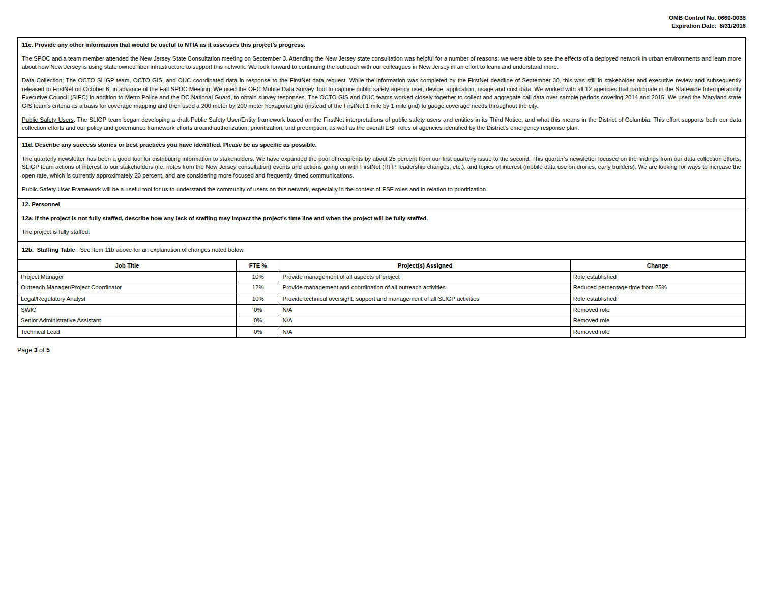OMB Control No. 0660-0038
Expiration Date: 8/31/2016
11c. Provide any other information that would be useful to NTIA as it assesses this project’s progress.
The SPOC and a team member attended the New Jersey State Consultation meeting on September 3. Attending the New Jersey state consultation was helpful for a number of reasons: we were able to see the effects of a deployed network in urban environments and learn more about how New Jersey is using state owned fiber infrastructure to support this network. We look forward to continuing the outreach with our colleagues in New Jersey in an effort to learn and understand more.
Data Collection: The OCTO SLIGP team, OCTO GIS, and OUC coordinated data in response to the FirstNet data request. While the information was completed by the FirstNet deadline of September 30, this was still in stakeholder and executive review and subsequently released to FirstNet on October 6, in advance of the Fall SPOC Meeting. We used the OEC Mobile Data Survey Tool to capture public safety agency user, device, application, usage and cost data. We worked with all 12 agencies that participate in the Statewide Interoperability Executive Council (SIEC) in addition to Metro Police and the DC National Guard, to obtain survey responses. The OCTO GIS and OUC teams worked closely together to collect and aggregate call data over sample periods covering 2014 and 2015. We used the Maryland state GIS team’s criteria as a basis for coverage mapping and then used a 200 meter by 200 meter hexagonal grid (instead of the FirstNet 1 mile by 1 mile grid) to gauge coverage needs throughout the city.
Public Safety Users: The SLIGP team began developing a draft Public Safety User/Entity framework based on the FirstNet interpretations of public safety users and entities in its Third Notice, and what this means in the District of Columbia. This effort supports both our data collection efforts and our policy and governance framework efforts around authorization, prioritization, and preemption, as well as the overall ESF roles of agencies identified by the District's emergency response plan.
11d. Describe any success stories or best practices you have identified. Please be as specific as possible.
The quarterly newsletter has been a good tool for distributing information to stakeholders. We have expanded the pool of recipients by about 25 percent from our first quarterly issue to the second. This quarter’s newsletter focused on the findings from our data collection efforts, SLIGP team actions of interest to our stakeholders (i.e. notes from the New Jersey consultation) events and actions going on with FirstNet (RFP, leadership changes, etc.), and topics of interest (mobile data use on drones, early builders). We are looking for ways to increase the open rate, which is currently approximately 20 percent, and are considering more focused and frequently timed communications.
Public Safety User Framework will be a useful tool for us to understand the community of users on this network, especially in the context of ESF roles and in relation to prioritization.
12. Personnel
12a. If the project is not fully staffed, describe how any lack of staffing may impact the project’s time line and when the project will be fully staffed.
The project is fully staffed.
12b. Staffing Table See Item 11b above for an explanation of changes noted below.
| Job Title | FTE % | Project(s) Assigned | Change |
| --- | --- | --- | --- |
| Project Manager | 10% | Provide management of all aspects of project | Role established |
| Outreach Manager/Project Coordinator | 12% | Provide management and coordination of all outreach activities | Reduced percentage time from 25% |
| Legal/Regulatory Analyst | 10% | Provide technical oversight, support and management of all SLIGP activities | Role established |
| SWIC | 0% | N/A | Removed role |
| Senior Administrative Assistant | 0% | N/A | Removed role |
| Technical Lead | 0% | N/A | Removed role |
Page 3 of 5